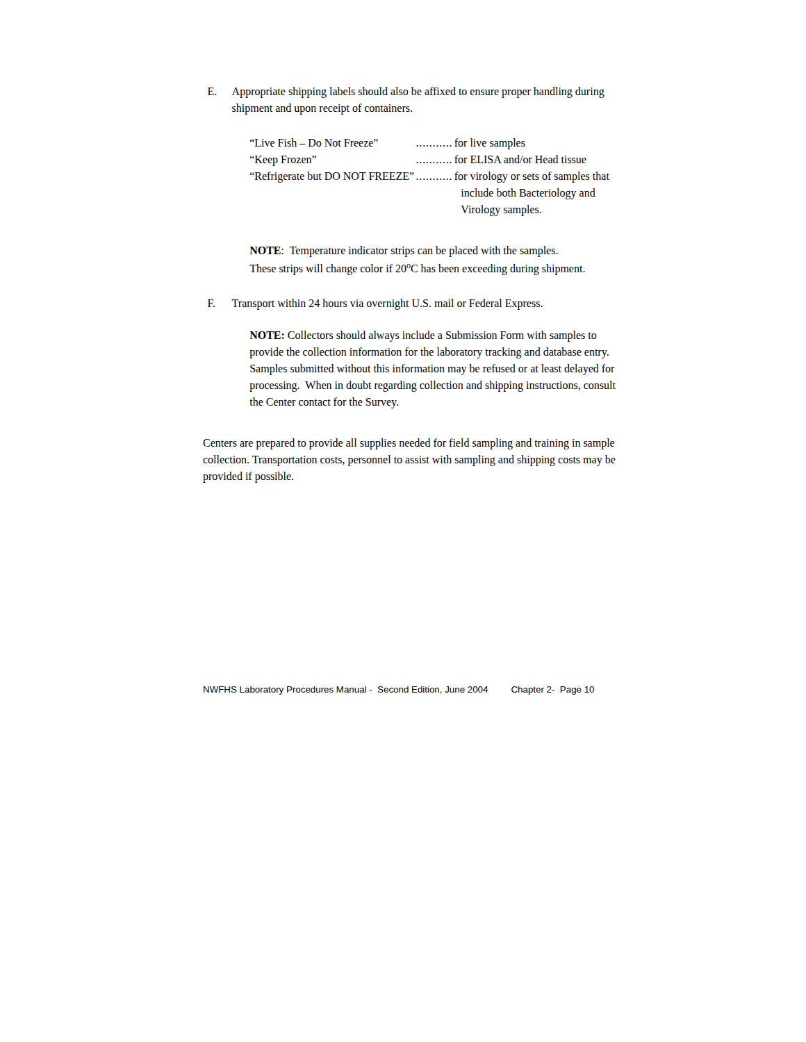E. Appropriate shipping labels should also be affixed to ensure proper handling during shipment and upon receipt of containers.
| “Live Fish – Do Not Freeze” | ........... | for live samples |
| “Keep Frozen” | ........... | for ELISA and/or Head tissue |
| “Refrigerate but DO NOT FREEZE” | ........... | for virology or sets of samples that |
| | | include both Bacteriology and Virology samples. |
NOTE: Temperature indicator strips can be placed with the samples.
These strips will change color if 20oC has been exceeding during shipment.
F. Transport within 24 hours via overnight U.S. mail or Federal Express.
NOTE: Collectors should always include a Submission Form with samples to provide the collection information for the laboratory tracking and database entry. Samples submitted without this information may be refused or at least delayed for processing. When in doubt regarding collection and shipping instructions, consult the Center contact for the Survey.
Centers are prepared to provide all supplies needed for field sampling and training in sample collection. Transportation costs, personnel to assist with sampling and shipping costs may be provided if possible.
NWFHS Laboratory Procedures Manual - Second Edition, June 2004 Chapter 2- Page 10